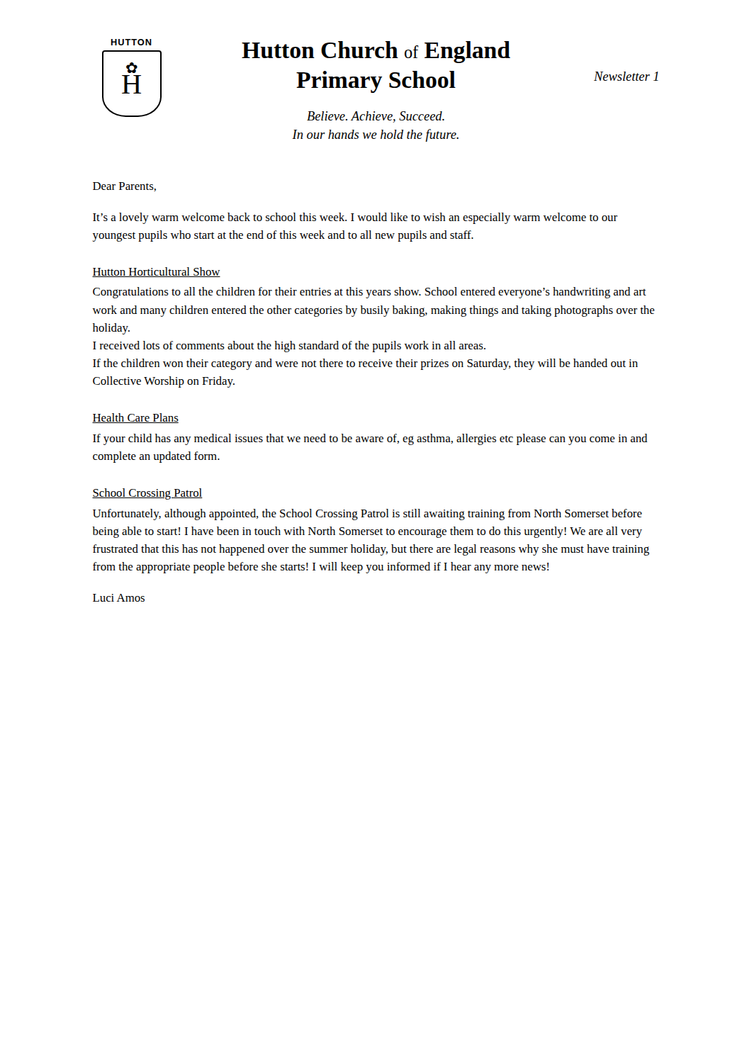HUTTON
✿ H
Hutton Church of England
Primary School
Newsletter 1
Believe. Achieve, Succeed.
In our hands we hold the future.
Dear Parents,
It’s a lovely warm welcome back to school this week. I would like to wish an especially warm welcome to our youngest pupils who start at the end of this week and to all new pupils and staff.
Hutton Horticultural Show
Congratulations to all the children for their entries at this years show. School entered everyone’s handwriting and art work and many children entered the other categories by busily baking, making things and taking photographs over the holiday.
I received lots of comments about the high standard of the pupils work in all areas.
If the children won their category and were not there to receive their prizes on Saturday, they will be handed out in Collective Worship on Friday.
Health Care Plans
If your child has any medical issues that we need to be aware of, eg asthma, allergies etc please can you come in and complete an updated form.
School Crossing Patrol
Unfortunately, although appointed, the School Crossing Patrol is still awaiting training from North Somerset before being able to start! I have been in touch with North Somerset to encourage them to do this urgently! We are all very frustrated that this has not happened over the summer holiday, but there are legal reasons why she must have training from the appropriate people before she starts! I will keep you informed if I hear any more news!
Luci Amos